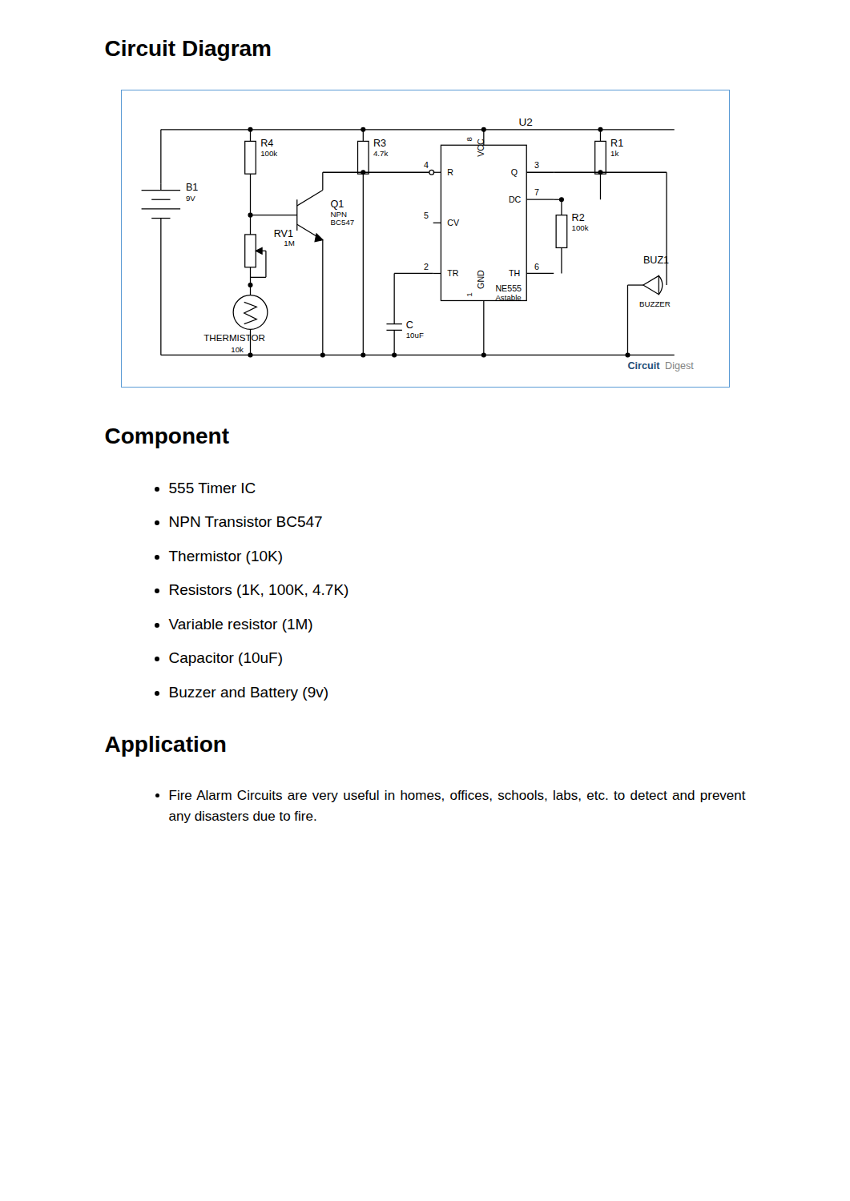Circuit Diagram
B1 9V R4 100k RV1 1M THERMISTOR 10k Q1 NPN BC547 R3 4.7k 4 5 2 3 7 6 R CV TR Q DC TH VCC GND 8 1 U2 NE555 Astable R1 1k R2 100k C 10uF BUZ1 BUZZER Circuit Digest
Component
555 Timer IC
NPN Transistor BC547
Thermistor (10K)
Resistors (1K, 100K, 4.7K)
Variable resistor (1M)
Capacitor (10uF)
Buzzer and Battery (9v)
Application
Fire Alarm Circuits are very useful in homes, offices, schools, labs, etc. to detect and prevent any disasters due to fire.